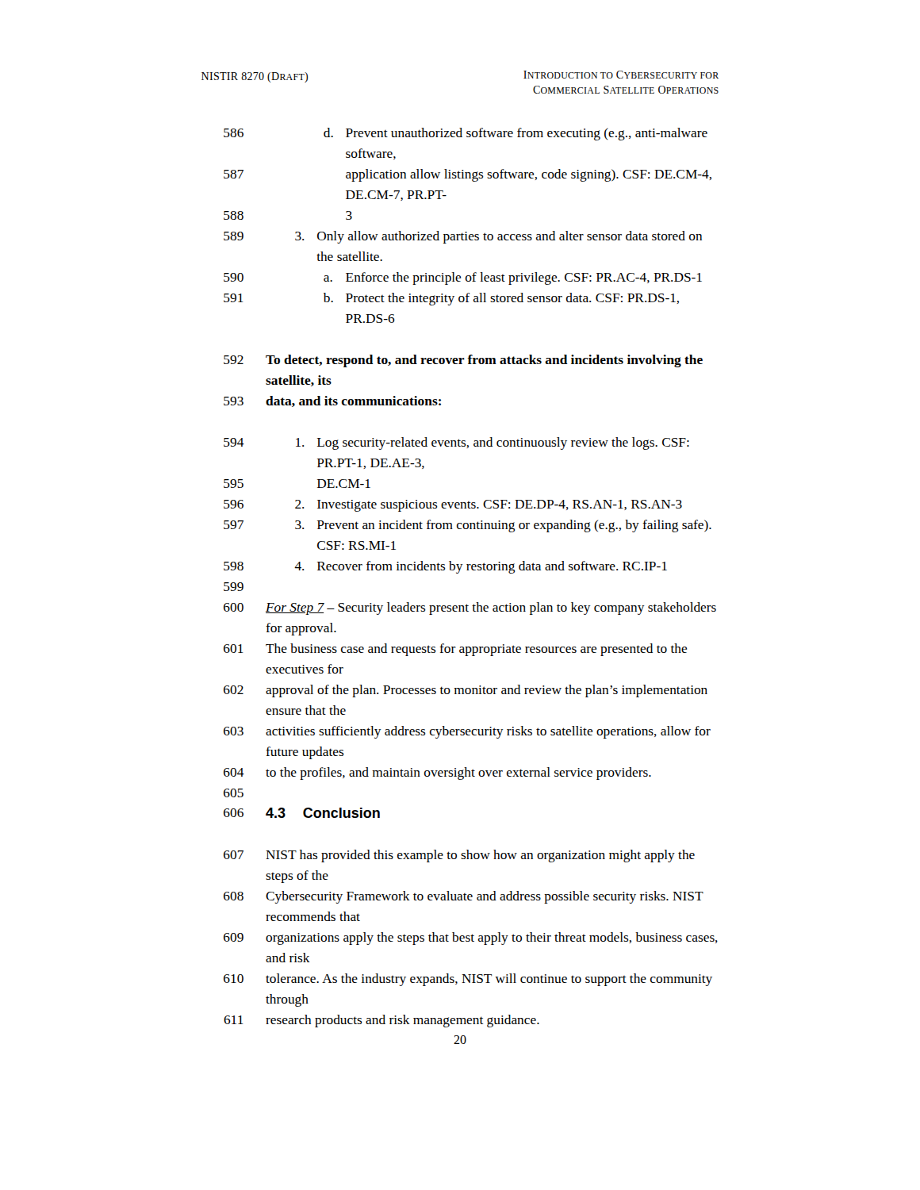NISTIR 8270 (DRAFT)
INTRODUCTION TO CYBERSECURITY FOR
COMMERCIAL SATELLITE OPERATIONS
586
d.
Prevent unauthorized software from executing (e.g., anti-malware software,
587
application allow listings software, code signing). CSF: DE.CM-4, DE.CM-7, PR.PT-
588
3
589
3.
Only allow authorized parties to access and alter sensor data stored on the satellite.
590
a.
Enforce the principle of least privilege. CSF: PR.AC-4, PR.DS-1
591
b.
Protect the integrity of all stored sensor data. CSF: PR.DS-1, PR.DS-6
592
To detect, respond to, and recover from attacks and incidents involving the satellite, its
593
data, and its communications:
594
1.
Log security-related events, and continuously review the logs. CSF: PR.PT-1, DE.AE-3,
595
DE.CM-1
596
2.
Investigate suspicious events. CSF: DE.DP-4, RS.AN-1, RS.AN-3
597
3.
Prevent an incident from continuing or expanding (e.g., by failing safe). CSF: RS.MI-1
598
4.
Recover from incidents by restoring data and software. RC.IP-1
599
600
For Step 7 – Security leaders present the action plan to key company stakeholders for approval.
601
The business case and requests for appropriate resources are presented to the executives for
602
approval of the plan. Processes to monitor and review the plan’s implementation ensure that the
603
activities sufficiently address cybersecurity risks to satellite operations, allow for future updates
604
to the profiles, and maintain oversight over external service providers.
605
606
4.3 Conclusion
607
NIST has provided this example to show how an organization might apply the steps of the
608
Cybersecurity Framework to evaluate and address possible security risks. NIST recommends that
609
organizations apply the steps that best apply to their threat models, business cases, and risk
610
tolerance. As the industry expands, NIST will continue to support the community through
611
research products and risk management guidance.
20